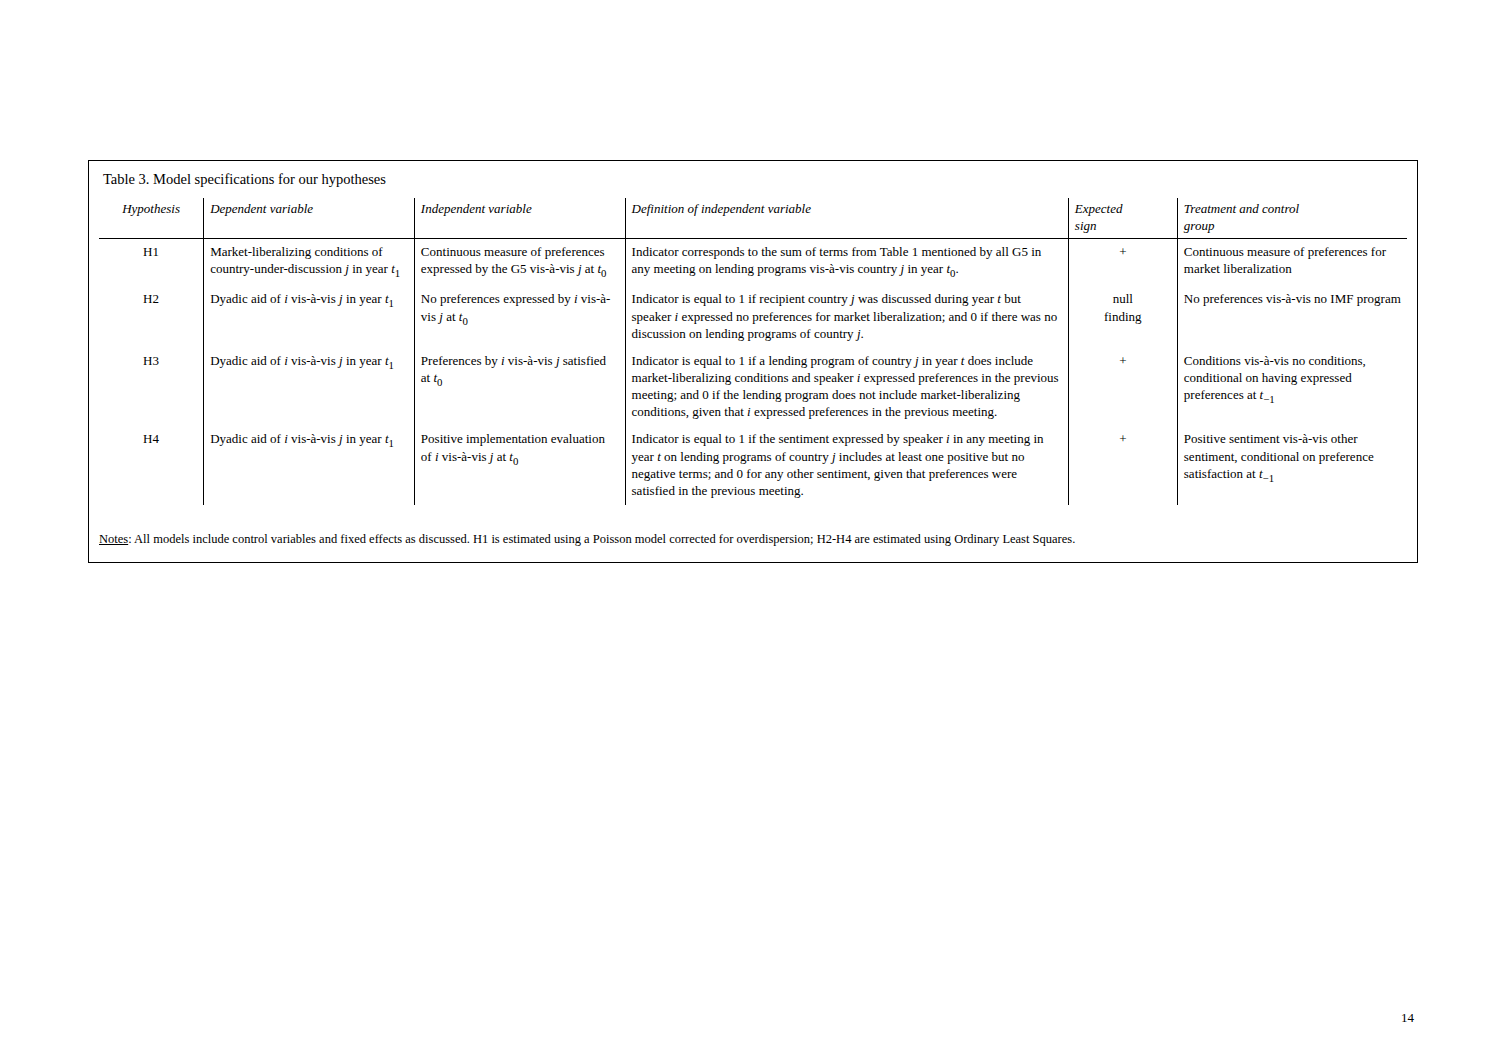Table 3. Model specifications for our hypotheses
| Hypothesis | Dependent variable | Independent variable | Definition of independent variable | Expected sign | Treatment and control group |
| --- | --- | --- | --- | --- | --- |
| H1 | Market-liberalizing conditions of country-under-discussion j in year t 1 | Continuous measure of preferences expressed by the G5 vis-à-vis j at t 0 | Indicator corresponds to the sum of terms from Table 1 mentioned by all G5 in any meeting on lending programs vis-à-vis country j in year t 0 . | + | Continuous measure of preferences for market liberalization |
| H2 | Dyadic aid of i vis-à-vis j in year t 1 | No preferences expressed by i vis-à-vis j at t 0 | Indicator is equal to 1 if recipient country j was discussed during year t but speaker i expressed no preferences for market liberalization; and 0 if there was no discussion on lending programs of country j . | null finding | No preferences vis-à-vis no IMF program |
| H3 | Dyadic aid of i vis-à-vis j in year t 1 | Preferences by i vis-à-vis j satisfied at t 0 | Indicator is equal to 1 if a lending program of country j in year t does include market-liberalizing conditions and speaker i expressed preferences in the previous meeting; and 0 if the lending program does not include market-liberalizing conditions, given that i expressed preferences in the previous meeting. | + | Conditions vis-à-vis no conditions, conditional on having expressed preferences at t −1 |
| H4 | Dyadic aid of i vis-à-vis j in year t 1 | Positive implementation evaluation of i vis-à-vis j at t 0 | Indicator is equal to 1 if the sentiment expressed by speaker i in any meeting in year t on lending programs of country j includes at least one positive but no negative terms; and 0 for any other sentiment, given that preferences were satisfied in the previous meeting. | + | Positive sentiment vis-à-vis other sentiment, conditional on preference satisfaction at t −1 |
Notes: All models include control variables and fixed effects as discussed. H1 is estimated using a Poisson model corrected for overdispersion; H2-H4 are estimated using Ordinary Least Squares.
14